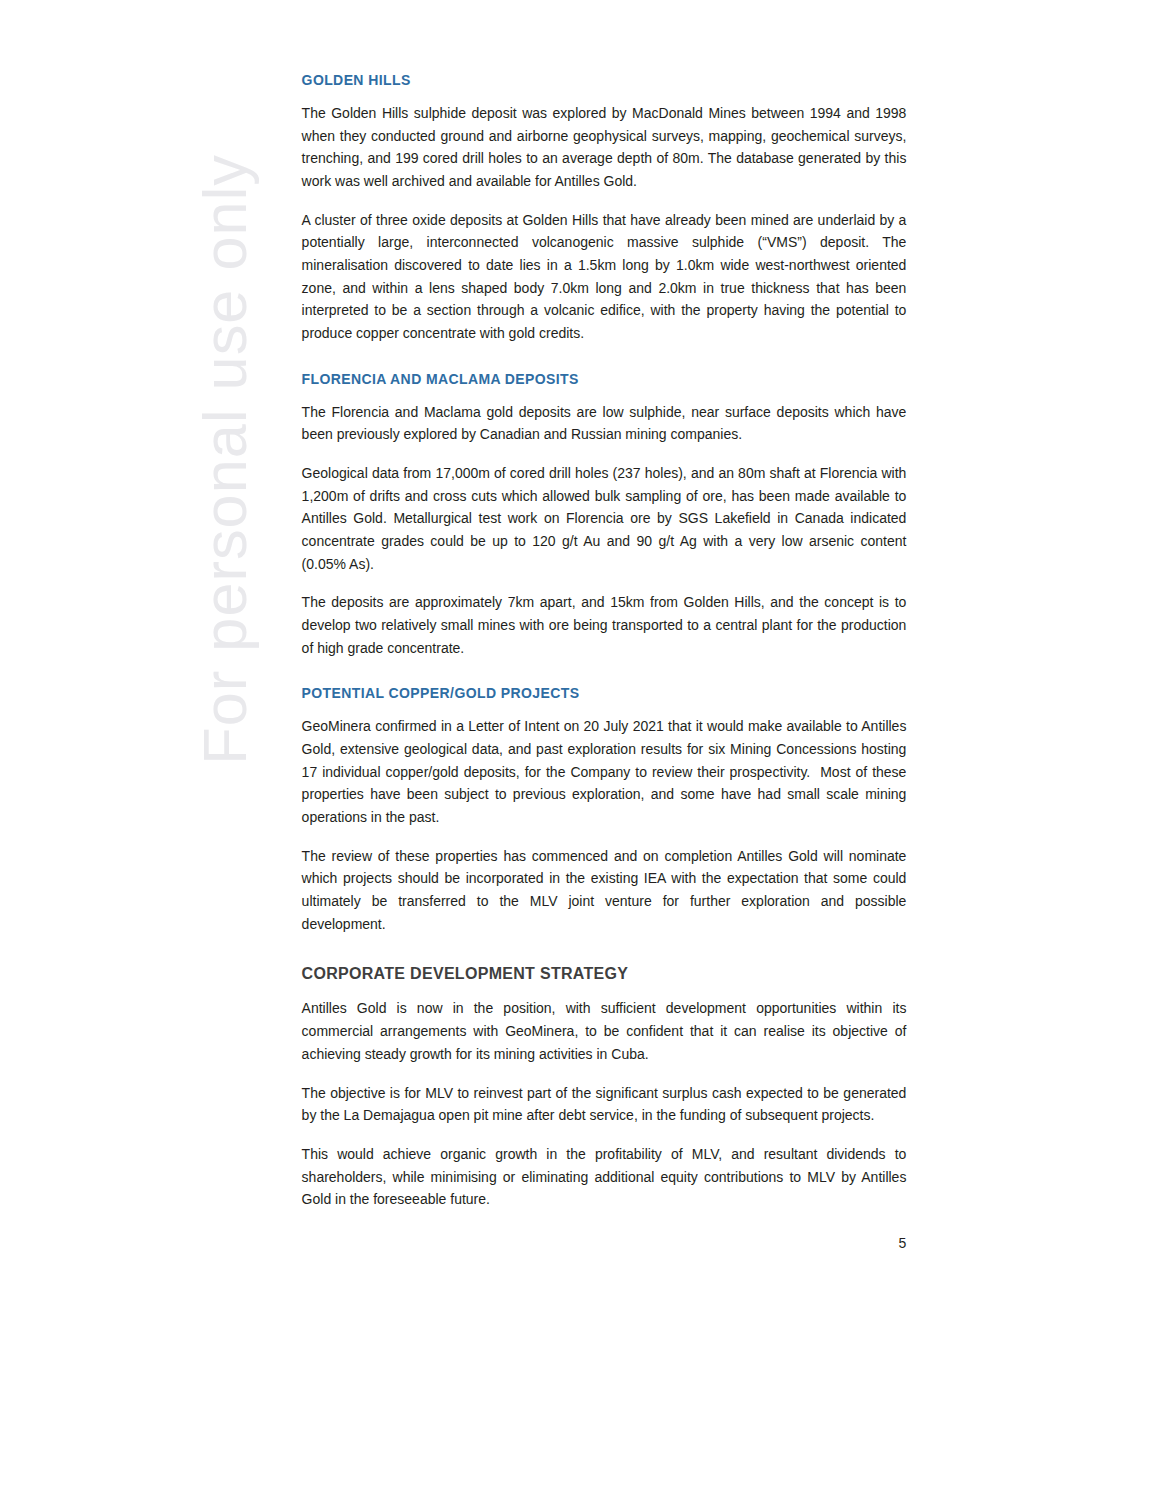For personal use only
GOLDEN HILLS
The Golden Hills sulphide deposit was explored by MacDonald Mines between 1994 and 1998 when they conducted ground and airborne geophysical surveys, mapping, geochemical surveys, trenching, and 199 cored drill holes to an average depth of 80m. The database generated by this work was well archived and available for Antilles Gold.
A cluster of three oxide deposits at Golden Hills that have already been mined are underlaid by a potentially large, interconnected volcanogenic massive sulphide (“VMS”) deposit. The mineralisation discovered to date lies in a 1.5km long by 1.0km wide west-northwest oriented zone, and within a lens shaped body 7.0km long and 2.0km in true thickness that has been interpreted to be a section through a volcanic edifice, with the property having the potential to produce copper concentrate with gold credits.
FLORENCIA AND MACLAMA DEPOSITS
The Florencia and Maclama gold deposits are low sulphide, near surface deposits which have been previously explored by Canadian and Russian mining companies.
Geological data from 17,000m of cored drill holes (237 holes), and an 80m shaft at Florencia with 1,200m of drifts and cross cuts which allowed bulk sampling of ore, has been made available to Antilles Gold. Metallurgical test work on Florencia ore by SGS Lakefield in Canada indicated concentrate grades could be up to 120 g/t Au and 90 g/t Ag with a very low arsenic content (0.05% As).
The deposits are approximately 7km apart, and 15km from Golden Hills, and the concept is to develop two relatively small mines with ore being transported to a central plant for the production of high grade concentrate.
POTENTIAL COPPER/GOLD PROJECTS
GeoMinera confirmed in a Letter of Intent on 20 July 2021 that it would make available to Antilles Gold, extensive geological data, and past exploration results for six Mining Concessions hosting 17 individual copper/gold deposits, for the Company to review their prospectivity. Most of these properties have been subject to previous exploration, and some have had small scale mining operations in the past.
The review of these properties has commenced and on completion Antilles Gold will nominate which projects should be incorporated in the existing IEA with the expectation that some could ultimately be transferred to the MLV joint venture for further exploration and possible development.
CORPORATE DEVELOPMENT STRATEGY
Antilles Gold is now in the position, with sufficient development opportunities within its commercial arrangements with GeoMinera, to be confident that it can realise its objective of achieving steady growth for its mining activities in Cuba.
The objective is for MLV to reinvest part of the significant surplus cash expected to be generated by the La Demajagua open pit mine after debt service, in the funding of subsequent projects.
This would achieve organic growth in the profitability of MLV, and resultant dividends to shareholders, while minimising or eliminating additional equity contributions to MLV by Antilles Gold in the foreseeable future.
5